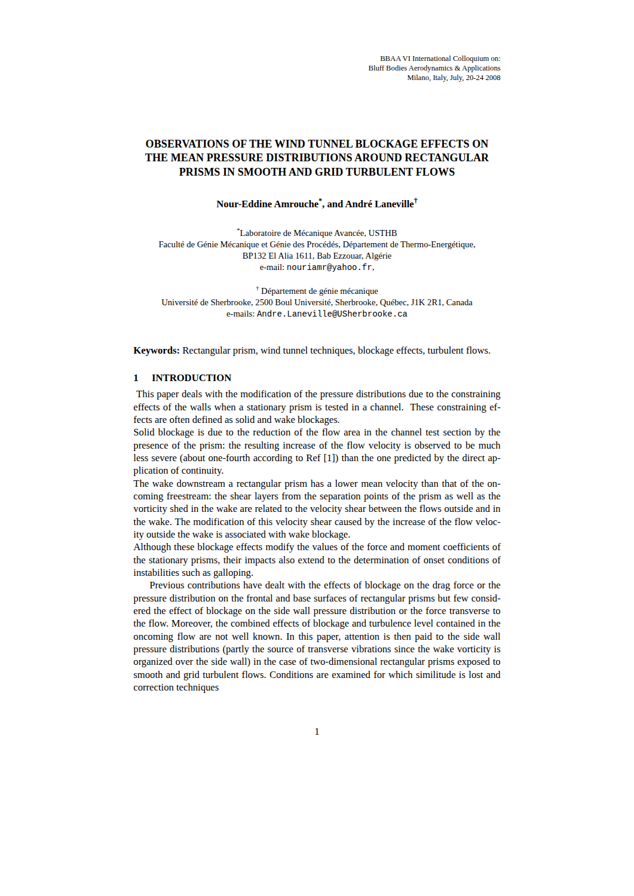BBAA VI International Colloquium on:
Bluff Bodies Aerodynamics & Applications
Milano, Italy, July, 20-24 2008
Observations of the Wind Tunnel Blockage Effects on the Mean Pressure Distributions Around Rectangular Prisms in Smooth and Grid Turbulent Flows
Nour-Eddine Amrouche*, and André Laneville†
*Laboratoire de Mécanique Avancée, USTHB
Faculté de Génie Mécanique et Génie des Procédés, Département de Thermo-Energétique,
BP132 El Alia 1611, Bab Ezzouar, Algérie
e-mail: nouriamr@yahoo.fr,
† Département de génie mécanique
Université de Sherbrooke, 2500 Boul Université, Sherbrooke, Québec, J1K 2R1, Canada
e-mails: Andre.Laneville@USherbrooke.ca
Keywords: Rectangular prism, wind tunnel techniques, blockage effects, turbulent flows.
1 INTRODUCTION
This paper deals with the modification of the pressure distributions due to the constraining effects of the walls when a stationary prism is tested in a channel. These constraining effects are often defined as solid and wake blockages.
Solid blockage is due to the reduction of the flow area in the channel test section by the presence of the prism: the resulting increase of the flow velocity is observed to be much less severe (about one-fourth according to Ref [1]) than the one predicted by the direct application of continuity.
The wake downstream a rectangular prism has a lower mean velocity than that of the oncoming freestream: the shear layers from the separation points of the prism as well as the vorticity shed in the wake are related to the velocity shear between the flows outside and in the wake. The modification of this velocity shear caused by the increase of the flow velocity outside the wake is associated with wake blockage.
Although these blockage effects modify the values of the force and moment coefficients of the stationary prisms, their impacts also extend to the determination of onset conditions of instabilities such as galloping.
Previous contributions have dealt with the effects of blockage on the drag force or the pressure distribution on the frontal and base surfaces of rectangular prisms but few considered the effect of blockage on the side wall pressure distribution or the force transverse to the flow. Moreover, the combined effects of blockage and turbulence level contained in the oncoming flow are not well known. In this paper, attention is then paid to the side wall pressure distributions (partly the source of transverse vibrations since the wake vorticity is organized over the side wall) in the case of two-dimensional rectangular prisms exposed to smooth and grid turbulent flows. Conditions are examined for which similitude is lost and correction techniques
1